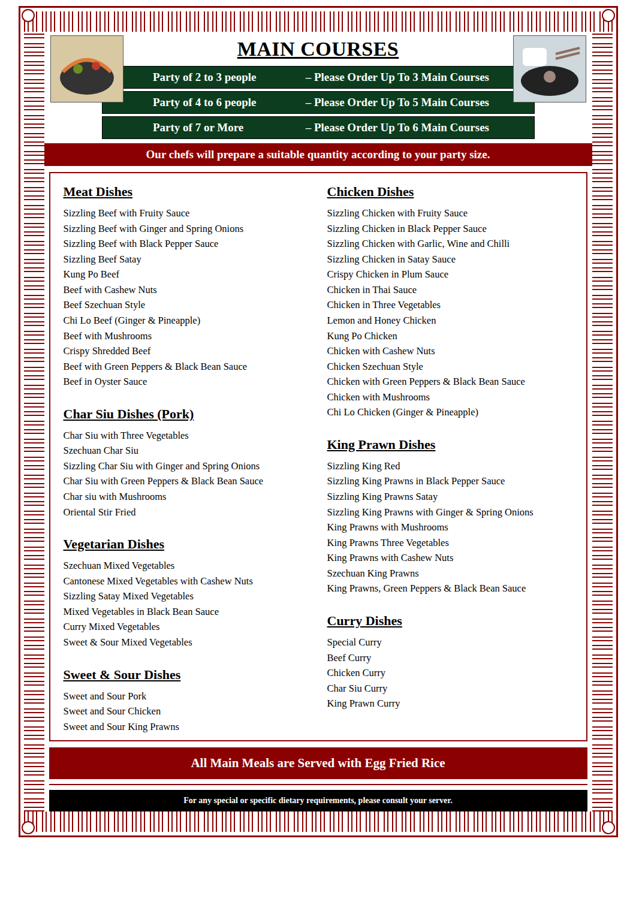MAIN COURSES
Party of 2 to 3 people – Please Order Up To 3 Main Courses
Party of 4 to 6 people – Please Order Up To 5 Main Courses
Party of 7 or More – Please Order Up To 6 Main Courses
Our chefs will prepare a suitable quantity according to your party size.
Meat Dishes
Sizzling Beef with Fruity Sauce
Sizzling Beef with Ginger and Spring Onions
Sizzling Beef with Black Pepper Sauce
Sizzling Beef Satay
Kung Po Beef
Beef with Cashew Nuts
Beef Szechuan Style
Chi Lo Beef (Ginger & Pineapple)
Beef with Mushrooms
Crispy Shredded Beef
Beef with Green Peppers & Black Bean Sauce
Beef in Oyster Sauce
Char Siu Dishes (Pork)
Char Siu with Three Vegetables
Szechuan Char Siu
Sizzling Char Siu with Ginger and Spring Onions
Char Siu with Green Peppers & Black Bean Sauce
Char siu with Mushrooms
Oriental Stir Fried
Vegetarian Dishes
Szechuan Mixed Vegetables
Cantonese Mixed Vegetables with Cashew Nuts
Sizzling Satay Mixed Vegetables
Mixed Vegetables in Black Bean Sauce
Curry Mixed Vegetables
Sweet & Sour Mixed Vegetables
Sweet & Sour Dishes
Sweet and Sour Pork
Sweet and Sour Chicken
Sweet and Sour King Prawns
Chicken Dishes
Sizzling Chicken with Fruity Sauce
Sizzling Chicken in Black Pepper Sauce
Sizzling Chicken with Garlic, Wine and Chilli
Sizzling Chicken in Satay Sauce
Crispy Chicken in Plum Sauce
Chicken in Thai Sauce
Chicken in Three Vegetables
Lemon and Honey Chicken
Kung Po Chicken
Chicken with Cashew Nuts
Chicken Szechuan Style
Chicken with Green Peppers & Black Bean Sauce
Chicken with Mushrooms
Chi Lo Chicken (Ginger & Pineapple)
King Prawn Dishes
Sizzling King Red
Sizzling King Prawns in Black Pepper Sauce
Sizzling King Prawns Satay
Sizzling King Prawns with Ginger & Spring Onions
King Prawns with Mushrooms
King Prawns Three Vegetables
King Prawns with Cashew Nuts
Szechuan King Prawns
King Prawns, Green Peppers & Black Bean Sauce
Curry Dishes
Special Curry
Beef Curry
Chicken Curry
Char Siu Curry
King Prawn Curry
All Main Meals are Served with Egg Fried Rice
For any special or specific dietary requirements, please consult your server.